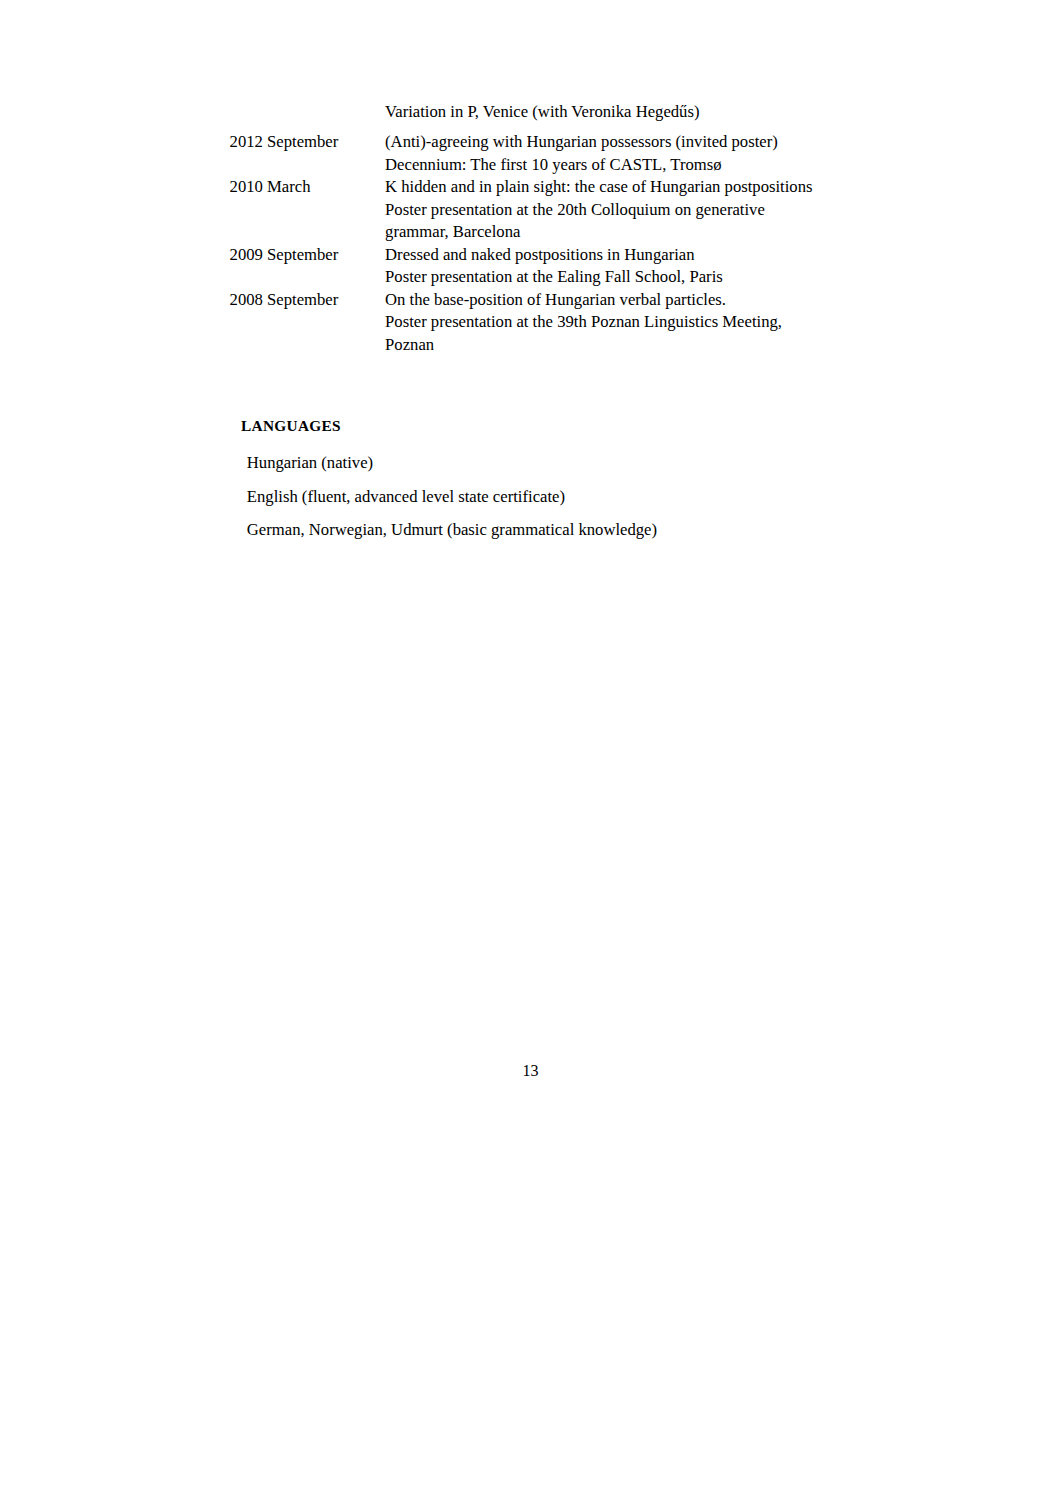| | Variation in P, Venice (with Veronika Hegedűs) |
| 2012 September | (Anti)-agreeing with Hungarian possessors (invited poster) Decennium: The first 10 years of CASTL, Tromsø |
| 2010 March | K hidden and in plain sight: the case of Hungarian postpositions Poster presentation at the 20th Colloquium on generative grammar, Barcelona |
| 2009 September | Dressed and naked postpositions in Hungarian Poster presentation at the Ealing Fall School, Paris |
| 2008 September | On the base-position of Hungarian verbal particles. Poster presentation at the 39th Poznan Linguistics Meeting, Poznan |
Languages
Hungarian (native)
English (fluent, advanced level state certificate)
German, Norwegian, Udmurt (basic grammatical knowledge)
13